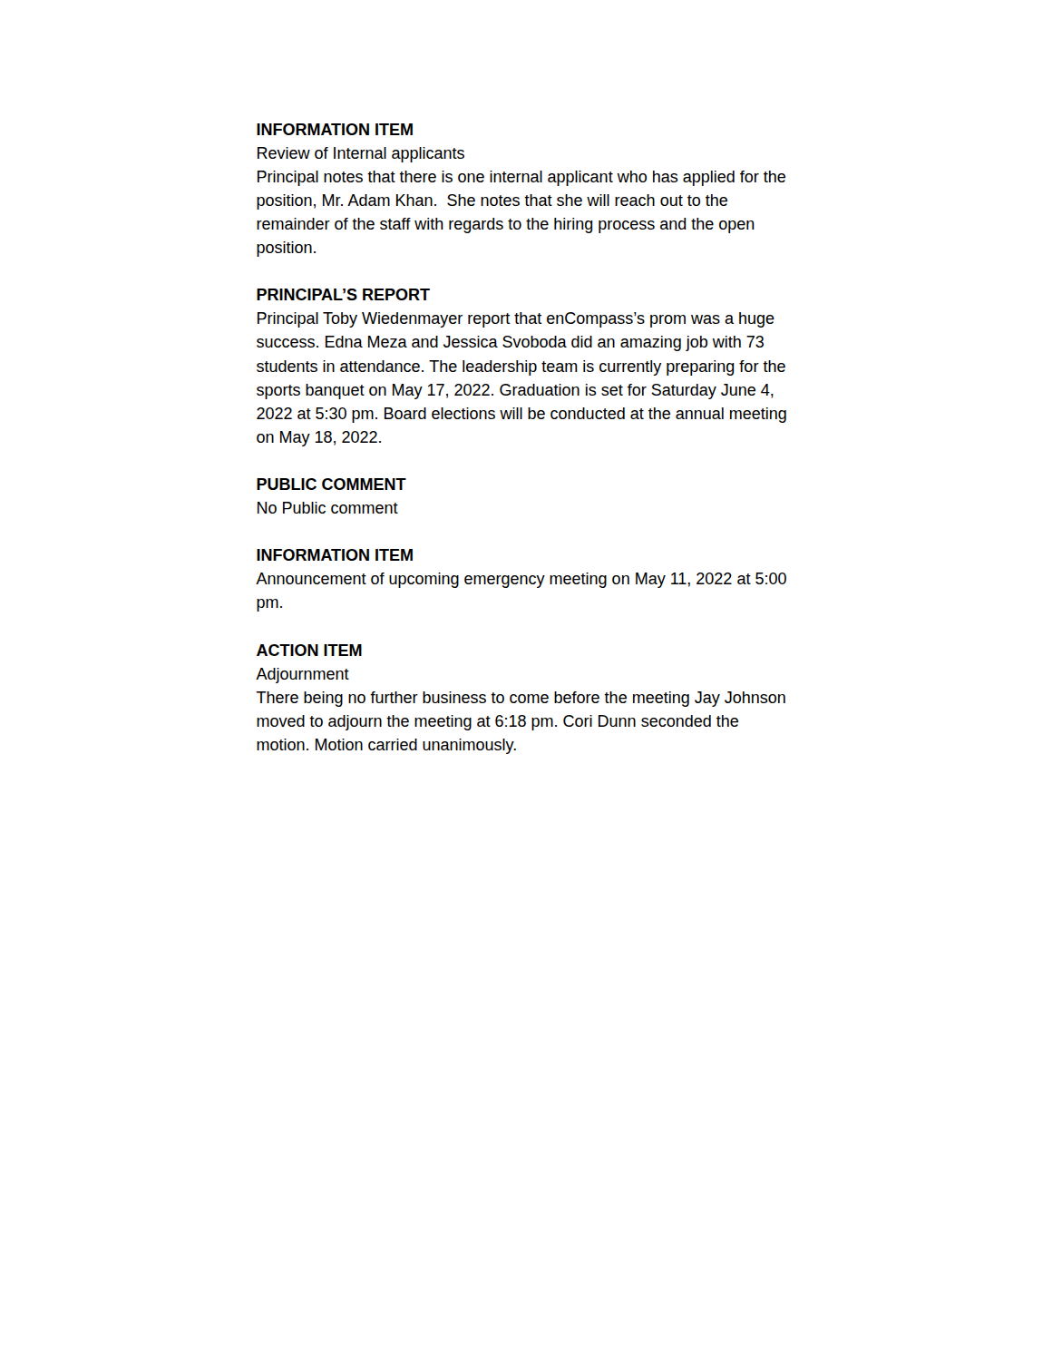INFORMATION ITEM
Review of Internal applicants
Principal notes that there is one internal applicant who has applied for the position, Mr. Adam Khan. She notes that she will reach out to the remainder of the staff with regards to the hiring process and the open position.
PRINCIPAL’S REPORT
Principal Toby Wiedenmayer report that enCompass’s prom was a huge success. Edna Meza and Jessica Svoboda did an amazing job with 73 students in attendance. The leadership team is currently preparing for the sports banquet on May 17, 2022. Graduation is set for Saturday June 4, 2022 at 5:30 pm. Board elections will be conducted at the annual meeting on May 18, 2022.
PUBLIC COMMENT
No Public comment
INFORMATION ITEM
Announcement of upcoming emergency meeting on May 11, 2022 at 5:00 pm.
ACTION ITEM
Adjournment
There being no further business to come before the meeting Jay Johnson moved to adjourn the meeting at 6:18 pm. Cori Dunn seconded the motion. Motion carried unanimously.